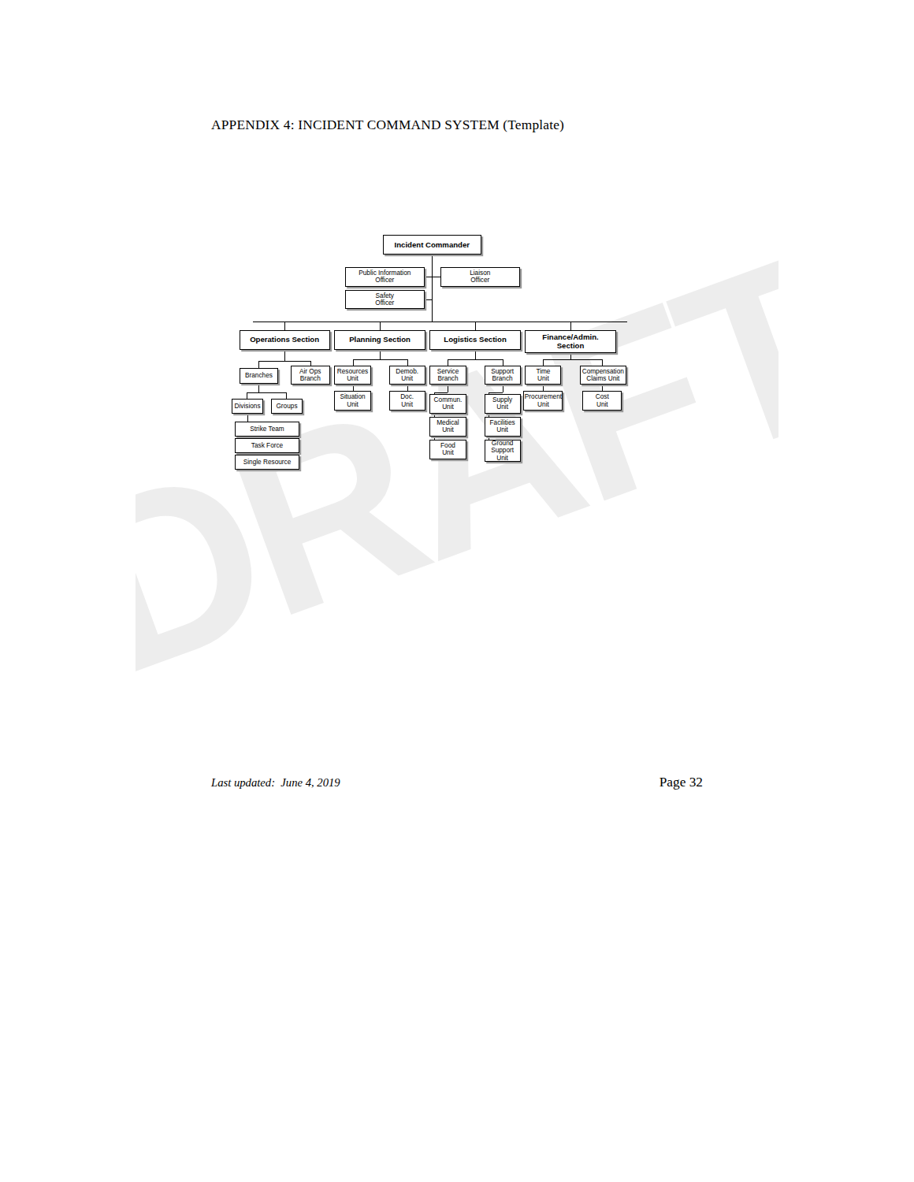DRAFT
APPENDIX 4: INCIDENT COMMAND SYSTEM (Template)
Incident Commander
Public Information
Officer
Liaison
Officer
Safety
Officer
Operations Section
Planning Section
Logistics Section
Finance/Admin.
Section
Branches
Air Ops
Branch
Divisions
Groups
Strike Team
Task Force
Single Resource
Resources
Unit
Demob.
Unit
Situation
Unit
Doc.
Unit
Service
Branch
Support
Branch
Commun.
Unit
Medical
Unit
Food
Unit
Supply
Unit
Facilities
Unit
Ground
Support
Unit
Time
Unit
Compensation
Claims Unit
Procurement
Unit
Cost
Unit
Last updated: June 4, 2019
Page 32